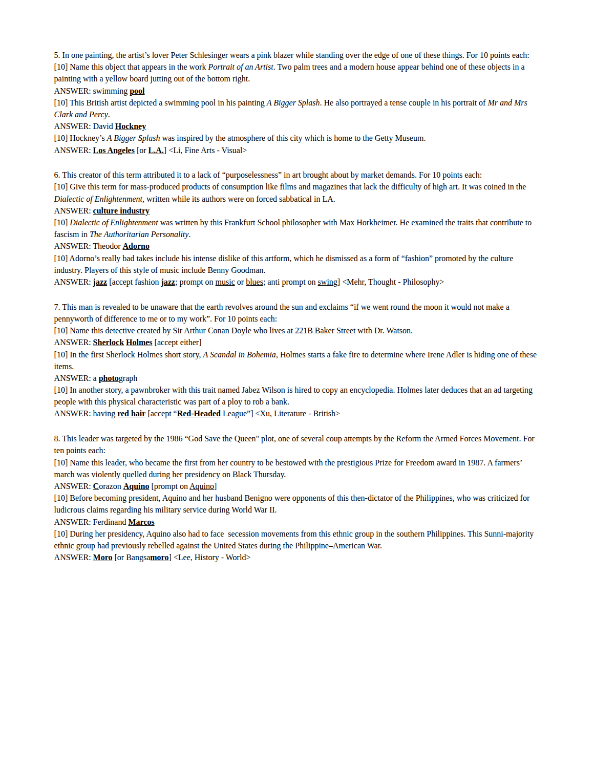5. In one painting, the artist’s lover Peter Schlesinger wears a pink blazer while standing over the edge of one of these things. For 10 points each:
[10] Name this object that appears in the work Portrait of an Artist. Two palm trees and a modern house appear behind one of these objects in a painting with a yellow board jutting out of the bottom right.
ANSWER: swimming pool
[10] This British artist depicted a swimming pool in his painting A Bigger Splash. He also portrayed a tense couple in his portrait of Mr and Mrs Clark and Percy.
ANSWER: David Hockney
[10] Hockney’s A Bigger Splash was inspired by the atmosphere of this city which is home to the Getty Museum.
ANSWER: Los Angeles [or L.A.] <Li, Fine Arts - Visual>
6. This creator of this term attributed it to a lack of “purposelessness” in art brought about by market demands. For 10 points each:
[10] Give this term for mass-produced products of consumption like films and magazines that lack the difficulty of high art. It was coined in the Dialectic of Enlightenment, written while its authors were on forced sabbatical in LA.
ANSWER: culture industry
[10] Dialectic of Enlightenment was written by this Frankfurt School philosopher with Max Horkheimer. He examined the traits that contribute to fascism in The Authoritarian Personality.
ANSWER: Theodor Adorno
[10] Adorno’s really bad takes include his intense dislike of this artform, which he dismissed as a form of “fashion” promoted by the culture industry. Players of this style of music include Benny Goodman.
ANSWER: jazz [accept fashion jazz; prompt on music or blues; anti prompt on swing] <Mehr, Thought - Philosophy>
7. This man is revealed to be unaware that the earth revolves around the sun and exclaims “if we went round the moon it would not make a pennyworth of difference to me or to my work”. For 10 points each:
[10] Name this detective created by Sir Arthur Conan Doyle who lives at 221B Baker Street with Dr. Watson.
ANSWER: Sherlock Holmes [accept either]
[10] In the first Sherlock Holmes short story, A Scandal in Bohemia, Holmes starts a fake fire to determine where Irene Adler is hiding one of these items.
ANSWER: a photograph
[10] In another story, a pawnbroker with this trait named Jabez Wilson is hired to copy an encyclopedia. Holmes later deduces that an ad targeting people with this physical characteristic was part of a ploy to rob a bank.
ANSWER: having red hair [accept “Red-Headed League”] <Xu, Literature - British>
8. This leader was targeted by the 1986 “God Save the Queen" plot, one of several coup attempts by the Reform the Armed Forces Movement. For ten points each:
[10] Name this leader, who became the first from her country to be bestowed with the prestigious Prize for Freedom award in 1987. A farmers’ march was violently quelled during her presidency on Black Thursday.
ANSWER: Corazon Aquino [prompt on Aquino]
[10] Before becoming president, Aquino and her husband Benigno were opponents of this then-dictator of the Philippines, who was criticized for ludicrous claims regarding his military service during World War II.
ANSWER: Ferdinand Marcos
[10] During her presidency, Aquino also had to face secession movements from this ethnic group in the southern Philippines. This Sunni-majority ethnic group had previously rebelled against the United States during the Philippine–American War.
ANSWER: Moro [or Bangsamoro] <Lee, History - World>